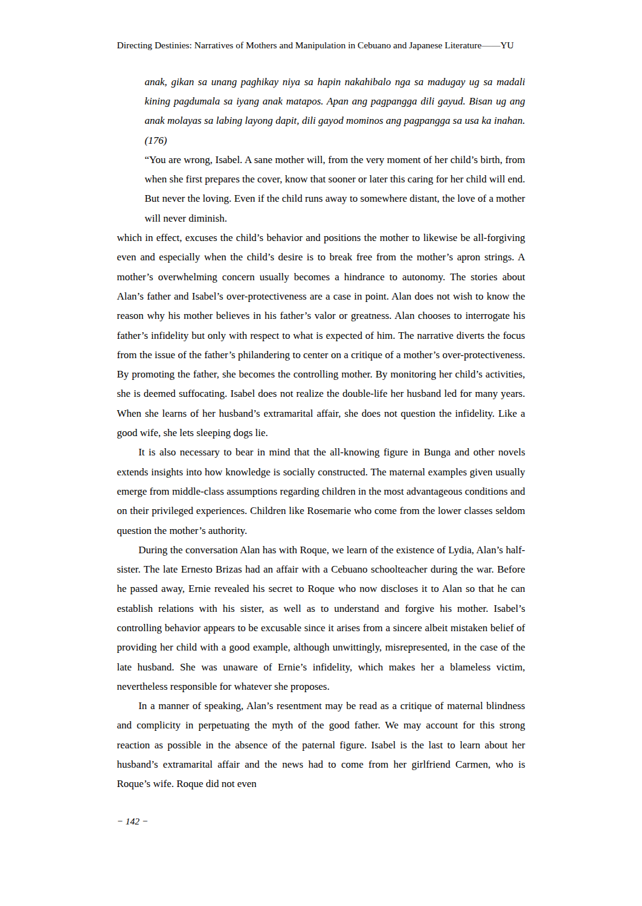Directing Destinies: Narratives of Mothers and Manipulation in Cebuano and Japanese Literature——YU
anak, gikan sa unang paghikay niya sa hapin nakahibalo nga sa madugay ug sa madali kining pagdumala sa iyang anak matapos. Apan ang pagpangga dili gayud. Bisan ug ang anak molayas sa labing layong dapit, dili gayod mominos ang pagpangga sa usa ka inahan. (176)
“You are wrong, Isabel. A sane mother will, from the very moment of her child’s birth, from when she first prepares the cover, know that sooner or later this caring for her child will end. But never the loving. Even if the child runs away to somewhere distant, the love of a mother will never diminish.
which in effect, excuses the child’s behavior and positions the mother to likewise be all-forgiving even and especially when the child’s desire is to break free from the mother’s apron strings. A mother’s overwhelming concern usually becomes a hindrance to autonomy. The stories about Alan’s father and Isabel’s over-protectiveness are a case in point. Alan does not wish to know the reason why his mother believes in his father’s valor or greatness. Alan chooses to interrogate his father’s infidelity but only with respect to what is expected of him. The narrative diverts the focus from the issue of the father’s philandering to center on a critique of a mother’s over-protectiveness. By promoting the father, she becomes the controlling mother. By monitoring her child’s activities, she is deemed suffocating. Isabel does not realize the double-life her husband led for many years. When she learns of her husband’s extramarital affair, she does not question the infidelity. Like a good wife, she lets sleeping dogs lie.
It is also necessary to bear in mind that the all-knowing figure in Bunga and other novels extends insights into how knowledge is socially constructed. The maternal examples given usually emerge from middle-class assumptions regarding children in the most advantageous conditions and on their privileged experiences. Children like Rosemarie who come from the lower classes seldom question the mother’s authority.
During the conversation Alan has with Roque, we learn of the existence of Lydia, Alan’s half-sister. The late Ernesto Brizas had an affair with a Cebuano schoolteacher during the war. Before he passed away, Ernie revealed his secret to Roque who now discloses it to Alan so that he can establish relations with his sister, as well as to understand and forgive his mother. Isabel’s controlling behavior appears to be excusable since it arises from a sincere albeit mistaken belief of providing her child with a good example, although unwittingly, misrepresented, in the case of the late husband. She was unaware of Ernie’s infidelity, which makes her a blameless victim, nevertheless responsible for whatever she proposes.
In a manner of speaking, Alan’s resentment may be read as a critique of maternal blindness and complicity in perpetuating the myth of the good father. We may account for this strong reaction as possible in the absence of the paternal figure. Isabel is the last to learn about her husband’s extramarital affair and the news had to come from her girlfriend Carmen, who is Roque’s wife. Roque did not even
− 142 −